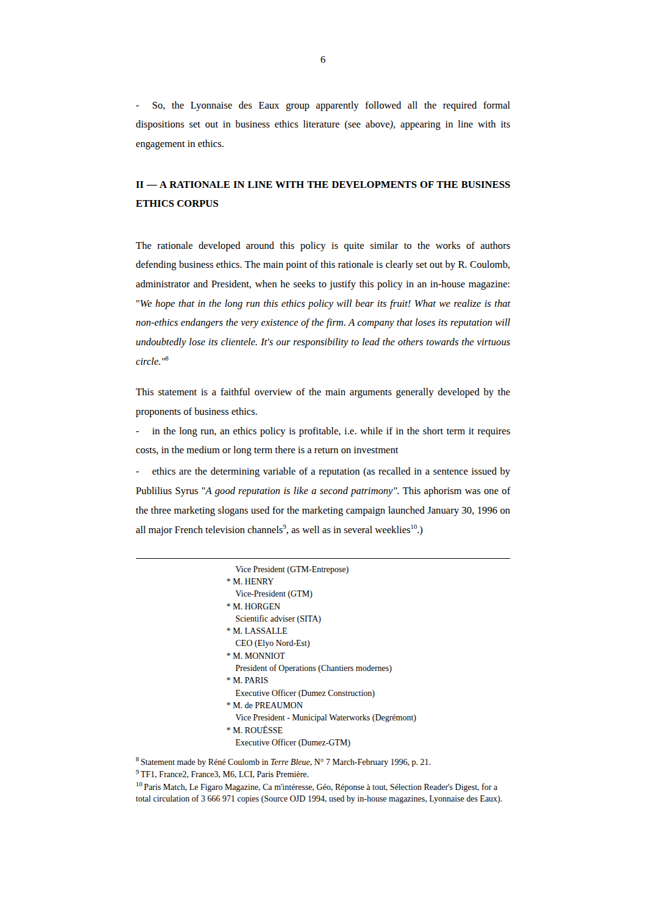6
-So, the Lyonnaise des Eaux group apparently followed all the required formal dispositions set out in business ethics literature (see above), appearing in line with its engagement in ethics.
II — A RATIONALE IN LINE WITH THE DEVELOPMENTS OF THE BUSINESS ETHICS CORPUS
The rationale developed around this policy is quite similar to the works of authors defending business ethics. The main point of this rationale is clearly set out by R. Coulomb, administrator and President, when he seeks to justify this policy in an in-house magazine: "We hope that in the long run this ethics policy will bear its fruit! What we realize is that non-ethics endangers the very existence of the firm. A company that loses its reputation will undoubtedly lose its clientele. It's our responsibility to lead the others towards the virtuous circle."8
This statement is a faithful overview of the main arguments generally developed by the proponents of business ethics.
-in the long run, an ethics policy is profitable, i.e. while if in the short term it requires costs, in the medium or long term there is a return on investment
-ethics are the determining variable of a reputation (as recalled in a sentence issued by Publilius Syrus "A good reputation is like a second patrimony". This aphorism was one of the three marketing slogans used for the marketing campaign launched January 30, 1996 on all major French television channels9, as well as in several weeklies10.)
Vice President (GTM-Entrepose) * M. HENRY Vice-President (GTM) * M. HORGEN Scientific adviser (SITA) * M. LASSALLE CEO (Elyo Nord-Est) * M. MONNIOT President of Operations (Chantiers modernes) * M. PARIS Executive Officer (Dumez Construction) * M. de PREAUMON Vice President - Municipal Waterworks (Degrémont) * M. ROUËSSE Executive Officer (Dumez-GTM)
8Statement made by Réné Coulomb in Terre Bleue, N° 7 March-February 1996, p. 21.
9TF1, France2, France3, M6, LCI, Paris Première.
10Paris Match, Le Figaro Magazine, Ca m'intéresse, Géo, Réponse à tout, Sélection Reader's Digest, for a total circulation of 3 666 971 copies (Source OJD 1994, used by in-house magazines, Lyonnaise des Eaux).